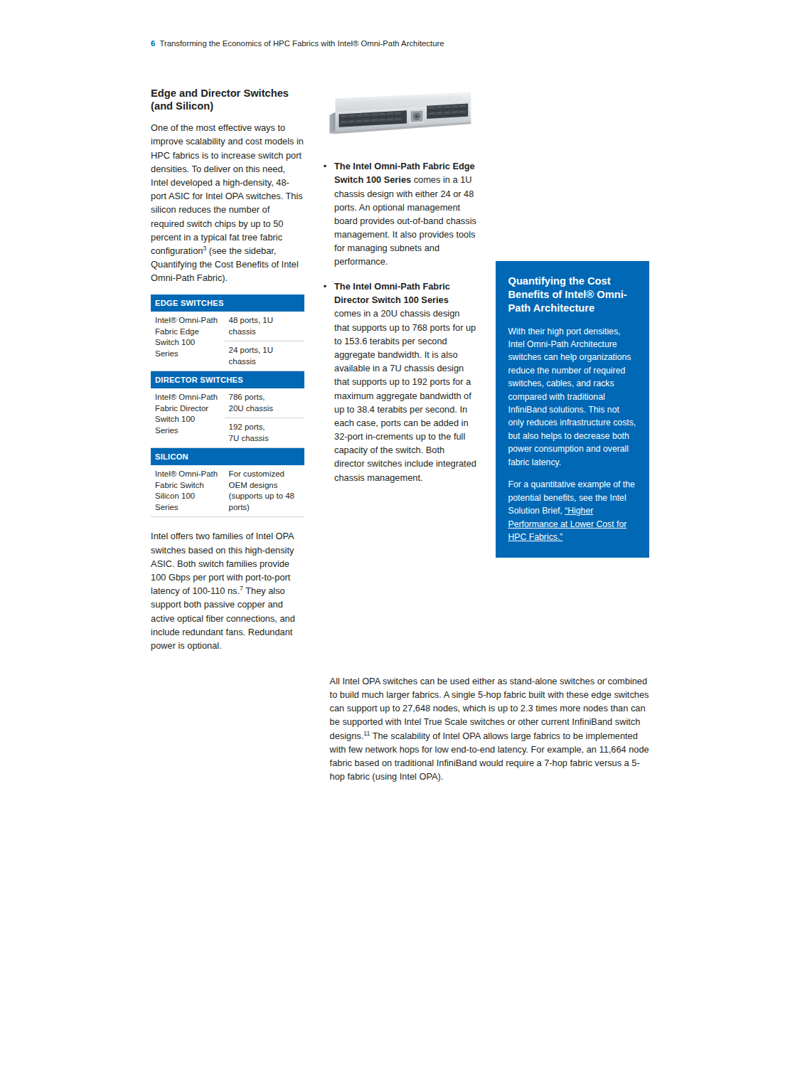6 Transforming the Economics of HPC Fabrics with Intel® Omni-Path Architecture
Edge and Director Switches
(and Silicon)
One of the most effective ways to improve scalability and cost models in HPC fabrics is to increase switch port densities. To deliver on this need, Intel developed a high-density, 48-port ASIC for Intel OPA switches. This silicon reduces the number of required switch chips by up to 50 percent in a typical fat tree fabric configuration3 (see the sidebar, Quantifying the Cost Benefits of Intel Omni-Path Fabric).
| EDGE SWITCHES |
| --- |
| Intel® Omni-Path Fabric Edge Switch 100 Series | 48 ports, 1U chassis |
| 24 ports, 1U chassis |
| DIRECTOR SWITCHES |
| Intel® Omni-Path Fabric Director Switch 100 Series | 786 ports, 20U chassis |
| 192 ports, 7U chassis |
| SILICON |
| Intel® Omni-Path Fabric Switch Silicon 100 Series | For customized OEM designs (supports up to 48 ports) |
Intel offers two families of Intel OPA switches based on this high-density ASIC. Both switch families provide 100 Gbps per port with port-to-port latency of 100-110 ns.7 They also support both passive copper and active optical fiber connections, and include redundant fans. Redundant power is optional.
The Intel Omni-Path Fabric Edge Switch 100 Series comes in a 1U chassis design with either 24 or 48 ports. An optional management board provides out-of-band chassis management. It also provides tools for managing subnets and performance.
The Intel Omni-Path Fabric Director Switch 100 Series comes in a 20U chassis design that supports up to 768 ports for up to 153.6 terabits per second aggregate bandwidth. It is also available in a 7U chassis design that supports up to 192 ports for a maximum aggregate bandwidth of up to 38.4 terabits per second. In each case, ports can be added in 32-port in-crements up to the full capacity of the switch. Both director switches include integrated chassis management.
Quantifying the Cost Benefits of Intel® Omni-Path Architecture
With their high port densities, Intel Omni-Path Architecture switches can help organizations reduce the number of required switches, cables, and racks compared with traditional InfiniBand solutions. This not only reduces infrastructure costs, but also helps to decrease both power consumption and overall fabric latency.
For a quantitative example of the potential benefits, see the Intel Solution Brief, “Higher Performance at Lower Cost for HPC Fabrics.”
All Intel OPA switches can be used either as stand-alone switches or combined to build much larger fabrics. A single 5-hop fabric built with these edge switches can support up to 27,648 nodes, which is up to 2.3 times more nodes than can be supported with Intel True Scale switches or other current InfiniBand switch designs.11 The scalability of Intel OPA allows large fabrics to be implemented with few network hops for low end-to-end latency. For example, an 11,664 node fabric based on traditional InfiniBand would require a 7-hop fabric versus a 5-hop fabric (using Intel OPA).